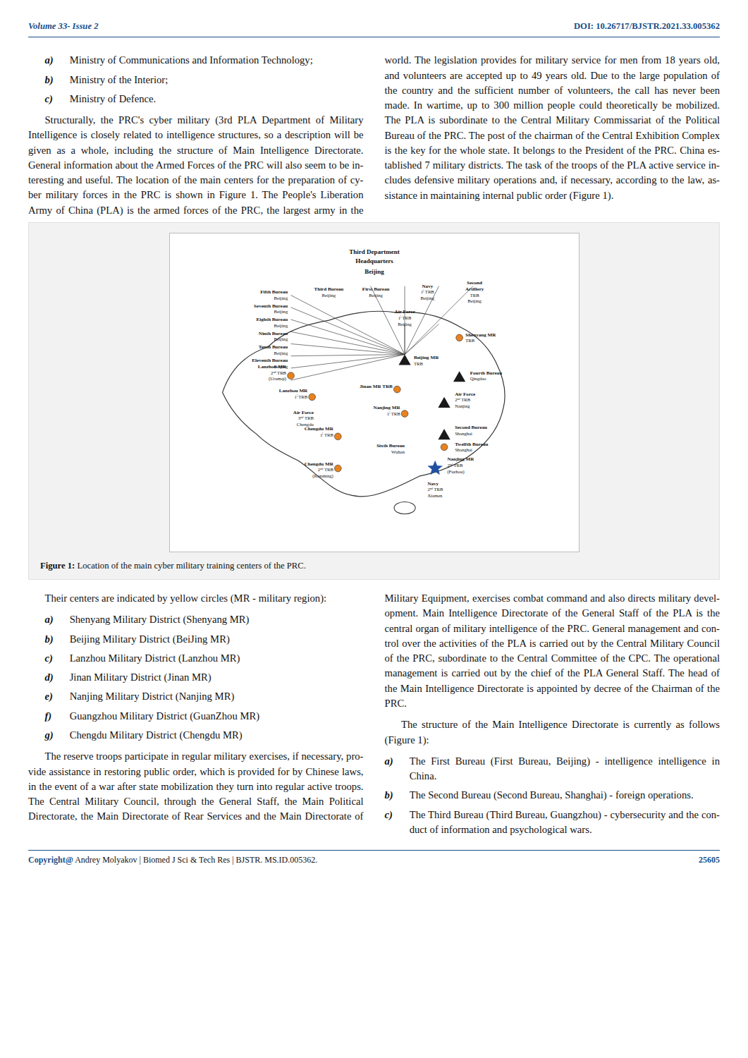Volume 33- Issue 2
DOI: 10.26717/BJSTR.2021.33.005362
a) Ministry of Communications and Information Technology;
b) Ministry of the Interior;
c) Ministry of Defence.
Structurally, the PRC's cyber military (3rd PLA Department of Military Intelligence is closely related to intelligence structures, so a description will be given as a whole, including the structure of Main Intelligence Directorate. General information about the Armed Forces of the PRC will also seem to be interesting and useful. The location of the main centers for the preparation of cyber military forces in the PRC is shown in Figure 1. The People's Liberation Army of China (PLA) is the armed forces of the PRC, the largest army in the world. The legislation provides for military service for men from 18 years old, and volunteers are accepted up to 49 years old. Due to the large population of the country and the sufficient number of volunteers, the call has never been made. In wartime, up to 300 million people could theoretically be mobilized. The PLA is subordinate to the Central Military Commissariat of the Political Bureau of the PRC. The post of the chairman of the Central Exhibition Complex is the key for the whole state. It belongs to the President of the PRC. China established 7 military districts. The task of the troops of the PLA active service includes defensive military operations and, if necessary, according to the law, assistance in maintaining internal public order (Figure 1).
Third Department Headquarters Beijing Fifth Bureau Beijing Seventh Bureau Beijing Eighth Bureau Beijing Ninth Bureau Beijing Tenth Bureau Beijing Eleventh Bureau Beijing Third Bureau Beijing First Bureau Beijing Navy 1ⁱ TRB Beijing Second Artillery TRB Beijing Air Force 1ⁱ TRB Beijing Beijing MR TRB Shenyang MR TRB Fourth Bureau Qingdao Lanzhou MR 2ⁿᵈ TRB (Urumqi) Lanzhou MR 1ⁱ TRB Jinan MR TRB Air Force 2ⁿᵈ TRB Nanjing Nanjing MR 1ⁱ TRB Air Force 3ⁿᵈ TRB Chengdu Chengdu MR 1ⁱ TRB Second Bureau Shanghai Twelfth Bureau Shanghai Sixth Bureau Wuhan Nanjing MR 2ⁿᵈ TRB (Fuzhou) Chengdu MR 2ⁿᵈ TRB (Kunming) Navy 2ⁿᵈ TRB Xiamen
Figure 1: Location of the main cyber military training centers of the PRC.
Their centers are indicated by yellow circles (MR - military region):
a) Shenyang Military District (Shenyang MR)
b) Beijing Military District (BeiJing MR)
c) Lanzhou Military District (Lanzhou MR)
d) Jinan Military District (Jinan MR)
e) Nanjing Military District (Nanjing MR)
f) Guangzhou Military District (GuanZhou MR)
g) Chengdu Military District (Chengdu MR)
The reserve troops participate in regular military exercises, if necessary, provide assistance in restoring public order, which is provided for by Chinese laws, in the event of a war after state mobilization they turn into regular active troops. The Central Military Council, through the General Staff, the Main Political Directorate, the Main Directorate of Rear Services and the Main Directorate of Military Equipment, exercises combat command and also directs military development. Main Intelligence Directorate of the General Staff of the PLA is the central organ of military intelligence of the PRC. General management and control over the activities of the PLA is carried out by the Central Military Council of the PRC, subordinate to the Central Committee of the CPC. The operational management is carried out by the chief of the PLA General Staff. The head of the Main Intelligence Directorate is appointed by decree of the Chairman of the PRC.
The structure of the Main Intelligence Directorate is currently as follows (Figure 1):
a) The First Bureau (First Bureau, Beijing) - intelligence intelligence in China.
b) The Second Bureau (Second Bureau, Shanghai) - foreign operations.
c) The Third Bureau (Third Bureau, Guangzhou) - cybersecurity and the conduct of information and psychological wars.
Copyright@ Andrey Molyakov | Biomed J Sci & Tech Res | BJSTR. MS.ID.005362.
25605